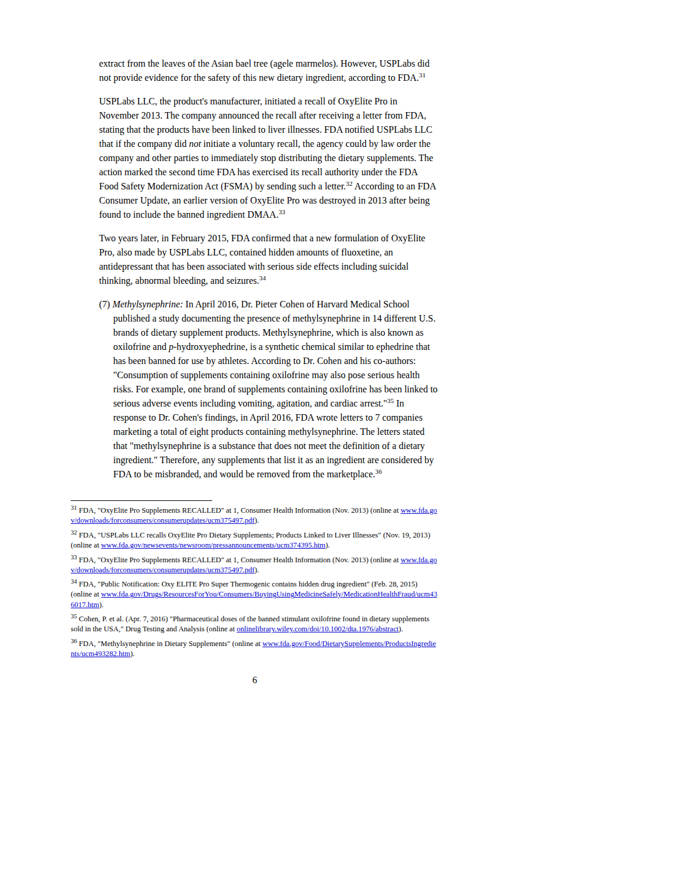extract from the leaves of the Asian bael tree (agele marmelos). However, USPLabs did not provide evidence for the safety of this new dietary ingredient, according to FDA.31
USPLabs LLC, the product's manufacturer, initiated a recall of OxyElite Pro in November 2013. The company announced the recall after receiving a letter from FDA, stating that the products have been linked to liver illnesses. FDA notified USPLabs LLC that if the company did not initiate a voluntary recall, the agency could by law order the company and other parties to immediately stop distributing the dietary supplements. The action marked the second time FDA has exercised its recall authority under the FDA Food Safety Modernization Act (FSMA) by sending such a letter.32 According to an FDA Consumer Update, an earlier version of OxyElite Pro was destroyed in 2013 after being found to include the banned ingredient DMAA.33
Two years later, in February 2015, FDA confirmed that a new formulation of OxyElite Pro, also made by USPLabs LLC, contained hidden amounts of fluoxetine, an antidepressant that has been associated with serious side effects including suicidal thinking, abnormal bleeding, and seizures.34
(7) Methylsynephrine: In April 2016, Dr. Pieter Cohen of Harvard Medical School published a study documenting the presence of methylsynephrine in 14 different U.S. brands of dietary supplement products. Methylsynephrine, which is also known as oxilofrine and p-hydroxyephedrine, is a synthetic chemical similar to ephedrine that has been banned for use by athletes. According to Dr. Cohen and his co-authors: "Consumption of supplements containing oxilofrine may also pose serious health risks. For example, one brand of supplements containing oxilofrine has been linked to serious adverse events including vomiting, agitation, and cardiac arrest."35 In response to Dr. Cohen's findings, in April 2016, FDA wrote letters to 7 companies marketing a total of eight products containing methylsynephrine. The letters stated that "methylsynephrine is a substance that does not meet the definition of a dietary ingredient." Therefore, any supplements that list it as an ingredient are considered by FDA to be misbranded, and would be removed from the marketplace.36
31 FDA, "OxyElite Pro Supplements RECALLED" at 1, Consumer Health Information (Nov. 2013) (online at www.fda.gov/downloads/forconsumers/consumerupdates/ucm375497.pdf).
32 FDA, "USPLabs LLC recalls OxyElite Pro Dietary Supplements; Products Linked to Liver Illnesses" (Nov. 19, 2013) (online at www.fda.gov/newsevents/newsroom/pressannouncements/ucm374395.htm).
33 FDA, "OxyElite Pro Supplements RECALLED" at 1, Consumer Health Information (Nov. 2013) (online at www.fda.gov/downloads/forconsumers/consumerupdates/ucm375497.pdf).
34 FDA, "Public Notification: Oxy ELITE Pro Super Thermogenic contains hidden drug ingredient" (Feb. 28, 2015) (online at www.fda.gov/Drugs/ResourcesForYou/Consumers/BuyingUsingMedicineSafely/MedicationHealthFraud/ucm436017.htm).
35 Cohen, P. et al. (Apr. 7, 2016) "Pharmaceutical doses of the banned stimulant oxilofrine found in dietary supplements sold in the USA," Drug Testing and Analysis (online at onlinelibrary.wiley.com/doi/10.1002/dta.1976/abstract).
36 FDA, "Methylsynephrine in Dietary Supplements" (online at www.fda.gov/Food/DietarySupplements/ProductsIngredients/ucm493282.htm).
6